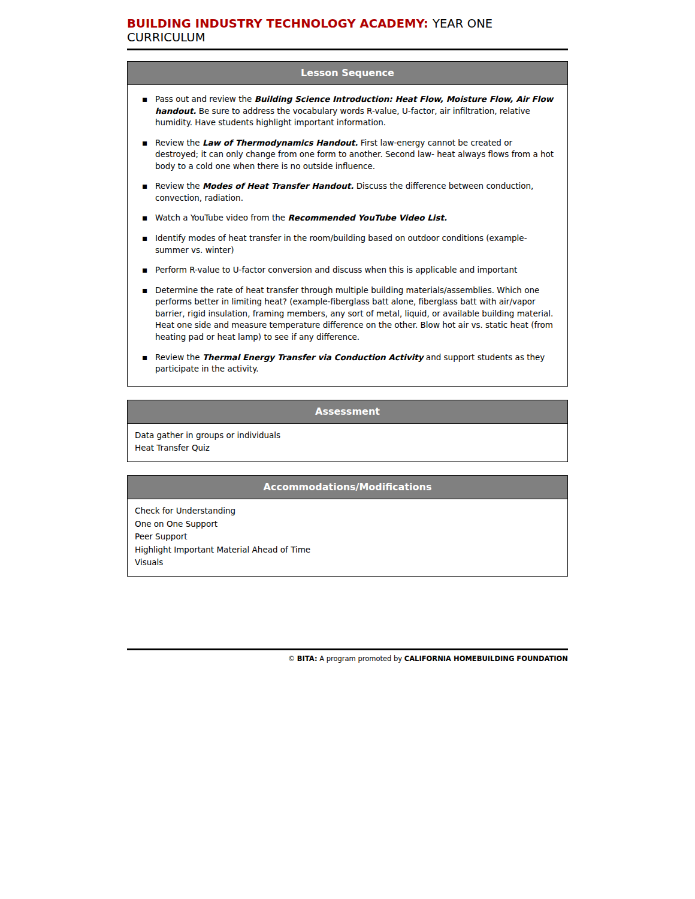BUILDING INDUSTRY TECHNOLOGY ACADEMY: YEAR ONE CURRICULUM
Lesson Sequence
Pass out and review the Building Science Introduction: Heat Flow, Moisture Flow, Air Flow handout. Be sure to address the vocabulary words R-value, U-factor, air infiltration, relative humidity. Have students highlight important information.
Review the Law of Thermodynamics Handout. First law-energy cannot be created or destroyed; it can only change from one form to another. Second law- heat always flows from a hot body to a cold one when there is no outside influence.
Review the Modes of Heat Transfer Handout. Discuss the difference between conduction, convection, radiation.
Watch a YouTube video from the Recommended YouTube Video List.
Identify modes of heat transfer in the room/building based on outdoor conditions (example-summer vs. winter)
Perform R-value to U-factor conversion and discuss when this is applicable and important
Determine the rate of heat transfer through multiple building materials/assemblies. Which one performs better in limiting heat? (example-fiberglass batt alone, fiberglass batt with air/vapor barrier, rigid insulation, framing members, any sort of metal, liquid, or available building material. Heat one side and measure temperature difference on the other. Blow hot air vs. static heat (from heating pad or heat lamp) to see if any difference.
Review the Thermal Energy Transfer via Conduction Activity and support students as they participate in the activity.
Assessment
Data gather in groups or individuals
Heat Transfer Quiz
Accommodations/Modifications
Check for Understanding
One on One Support
Peer Support
Highlight Important Material Ahead of Time
Visuals
© BITA: A program promoted by CALIFORNIA HOMEBUILDING FOUNDATION